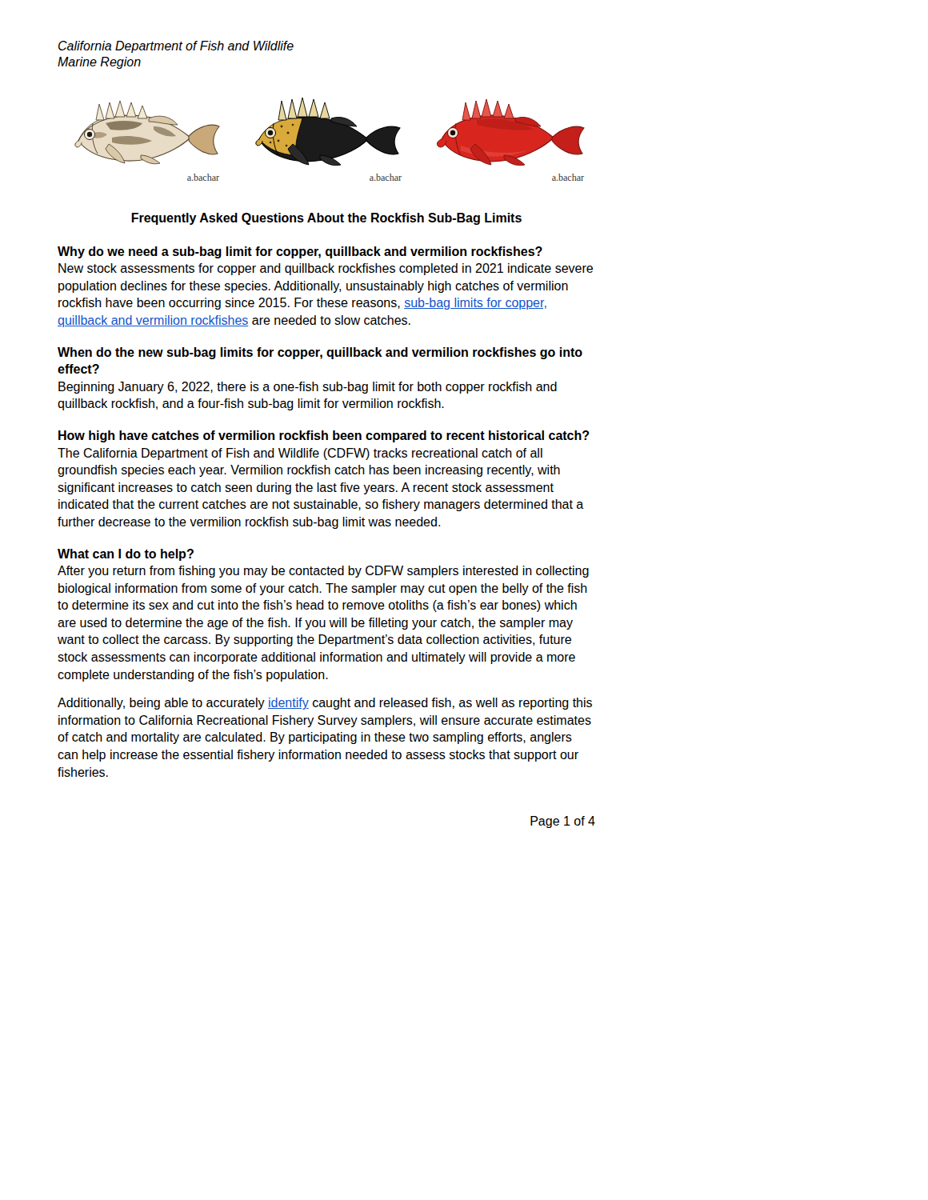California Department of Fish and Wildlife
Marine Region
a.bachar
a.bachar
a.bachar
Frequently Asked Questions About the Rockfish Sub-Bag Limits
Why do we need a sub-bag limit for copper, quillback and vermilion rockfishes?
New stock assessments for copper and quillback rockfishes completed in 2021 indicate severe population declines for these species. Additionally, unsustainably high catches of vermilion rockfish have been occurring since 2015. For these reasons, sub-bag limits for copper, quillback and vermilion rockfishes are needed to slow catches.
When do the new sub-bag limits for copper, quillback and vermilion rockfishes go into effect?
Beginning January 6, 2022, there is a one-fish sub-bag limit for both copper rockfish and quillback rockfish, and a four-fish sub-bag limit for vermilion rockfish.
How high have catches of vermilion rockfish been compared to recent historical catch?
The California Department of Fish and Wildlife (CDFW) tracks recreational catch of all groundfish species each year. Vermilion rockfish catch has been increasing recently, with significant increases to catch seen during the last five years. A recent stock assessment indicated that the current catches are not sustainable, so fishery managers determined that a further decrease to the vermilion rockfish sub-bag limit was needed.
What can I do to help?
After you return from fishing you may be contacted by CDFW samplers interested in collecting biological information from some of your catch. The sampler may cut open the belly of the fish to determine its sex and cut into the fish’s head to remove otoliths (a fish’s ear bones) which are used to determine the age of the fish. If you will be filleting your catch, the sampler may want to collect the carcass. By supporting the Department’s data collection activities, future stock assessments can incorporate additional information and ultimately will provide a more complete understanding of the fish’s population.
Additionally, being able to accurately identify caught and released fish, as well as reporting this information to California Recreational Fishery Survey samplers, will ensure accurate estimates of catch and mortality are calculated. By participating in these two sampling efforts, anglers can help increase the essential fishery information needed to assess stocks that support our fisheries.
Page 1 of 4